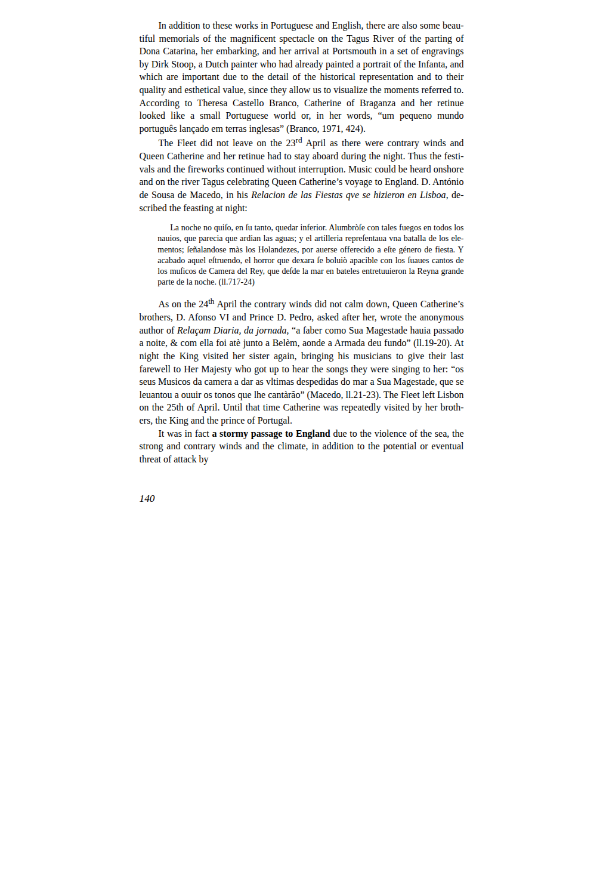In addition to these works in Portuguese and English, there are also some beautiful memorials of the magnificent spectacle on the Tagus River of the parting of Dona Catarina, her embarking, and her arrival at Portsmouth in a set of engravings by Dirk Stoop, a Dutch painter who had already painted a portrait of the Infanta, and which are important due to the detail of the historical representation and to their quality and esthetical value, since they allow us to visualize the moments referred to. According to Theresa Castello Branco, Catherine of Braganza and her retinue looked like a small Portuguese world or, in her words, “um pequeno mundo português lançado em terras inglesas” (Branco, 1971, 424).
The Fleet did not leave on the 23rd April as there were contrary winds and Queen Catherine and her retinue had to stay aboard during the night. Thus the festivals and the fireworks continued without interruption. Music could be heard onshore and on the river Tagus celebrating Queen Catherine’s voyage to England. D. António de Sousa de Macedo, in his Relacion de las Fiestas qve se hizieron en Lisboa, described the feasting at night:
La noche no quiſo, en ſu tanto, quedar inferior. Alumbròſe con tales fuegos en todos los nauios, que parecia que ardian las aguas; y el artilleria repreſentaua vna batalla de los elementos; ſeñalandose màs los Holandezes, por auerse offerecido a eſte género de fiesta. Y acabado aquel eſtruendo, el horror que dexara ſe boluiò apacible con los ſuaues cantos de los muſicos de Camera del Rey, que deſde la mar en bateles entretuuieron la Reyna grande parte de la noche. (ll.717-24)
As on the 24th April the contrary winds did not calm down, Queen Catherine’s brothers, D. Afonso VI and Prince D. Pedro, asked after her, wrote the anonymous author of Relaçam Diaria, da jornada, “a ſaber como Sua Magestade hauia passado a noite, & com ella foi atè junto a Belèm, aonde a Armada deu fundo” (ll.19-20). At night the King visited her sister again, bringing his musicians to give their last farewell to Her Majesty who got up to hear the songs they were singing to her: “os seus Musicos da camera a dar as vltimas despedidas do mar a Sua Magestade, que se leuantou a ouuir os tonos que lhe cantàrão” (Macedo, ll.21-23). The Fleet left Lisbon on the 25th of April. Until that time Catherine was repeatedly visited by her brothers, the King and the prince of Portugal.
It was in fact a stormy passage to England due to the violence of the sea, the strong and contrary winds and the climate, in addition to the potential or eventual threat of attack by
140